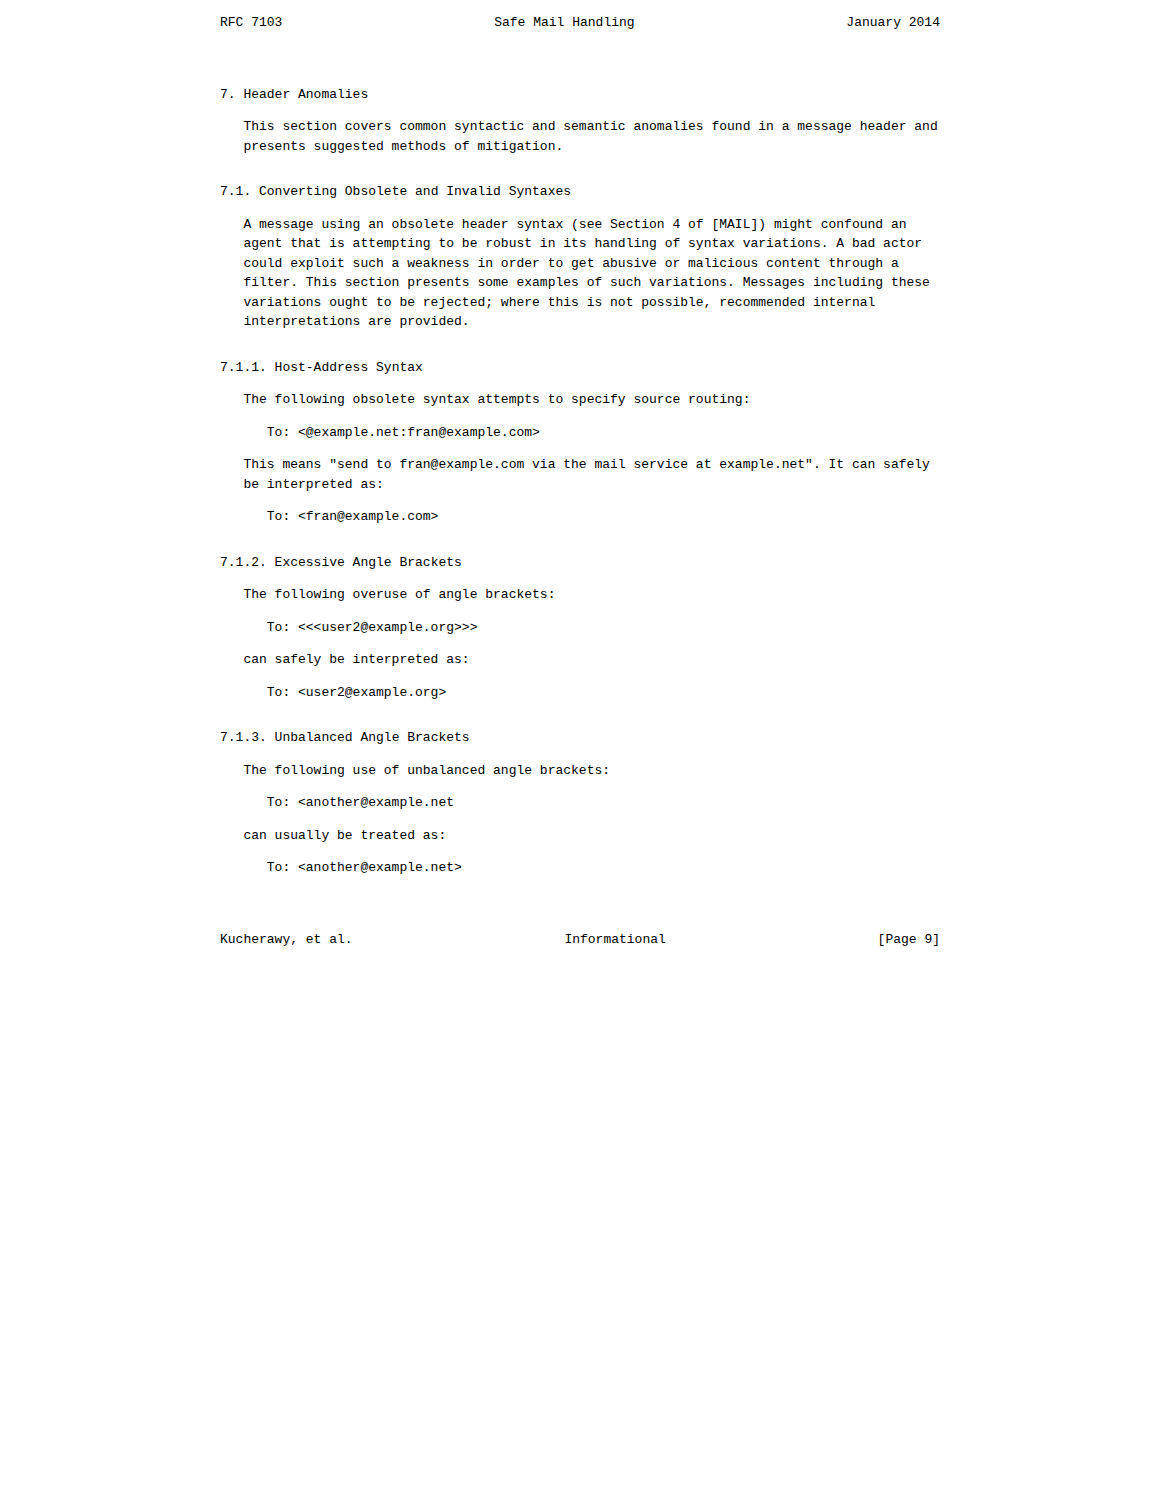RFC 7103 Safe Mail Handling January 2014
7. Header Anomalies
This section covers common syntactic and semantic anomalies found in a message header and presents suggested methods of mitigation.
7.1. Converting Obsolete and Invalid Syntaxes
A message using an obsolete header syntax (see Section 4 of [MAIL]) might confound an agent that is attempting to be robust in its handling of syntax variations. A bad actor could exploit such a weakness in order to get abusive or malicious content through a filter. This section presents some examples of such variations. Messages including these variations ought to be rejected; where this is not possible, recommended internal interpretations are provided.
7.1.1. Host-Address Syntax
The following obsolete syntax attempts to specify source routing:
To: <@example.net:fran@example.com>
This means "send to fran@example.com via the mail service at example.net". It can safely be interpreted as:
To: <fran@example.com>
7.1.2. Excessive Angle Brackets
The following overuse of angle brackets:
To: <<<user2@example.org>>>
can safely be interpreted as:
To: <user2@example.org>
7.1.3. Unbalanced Angle Brackets
The following use of unbalanced angle brackets:
To: <another@example.net
can usually be treated as:
To: <another@example.net>
Kucherawy, et al. Informational [Page 9]